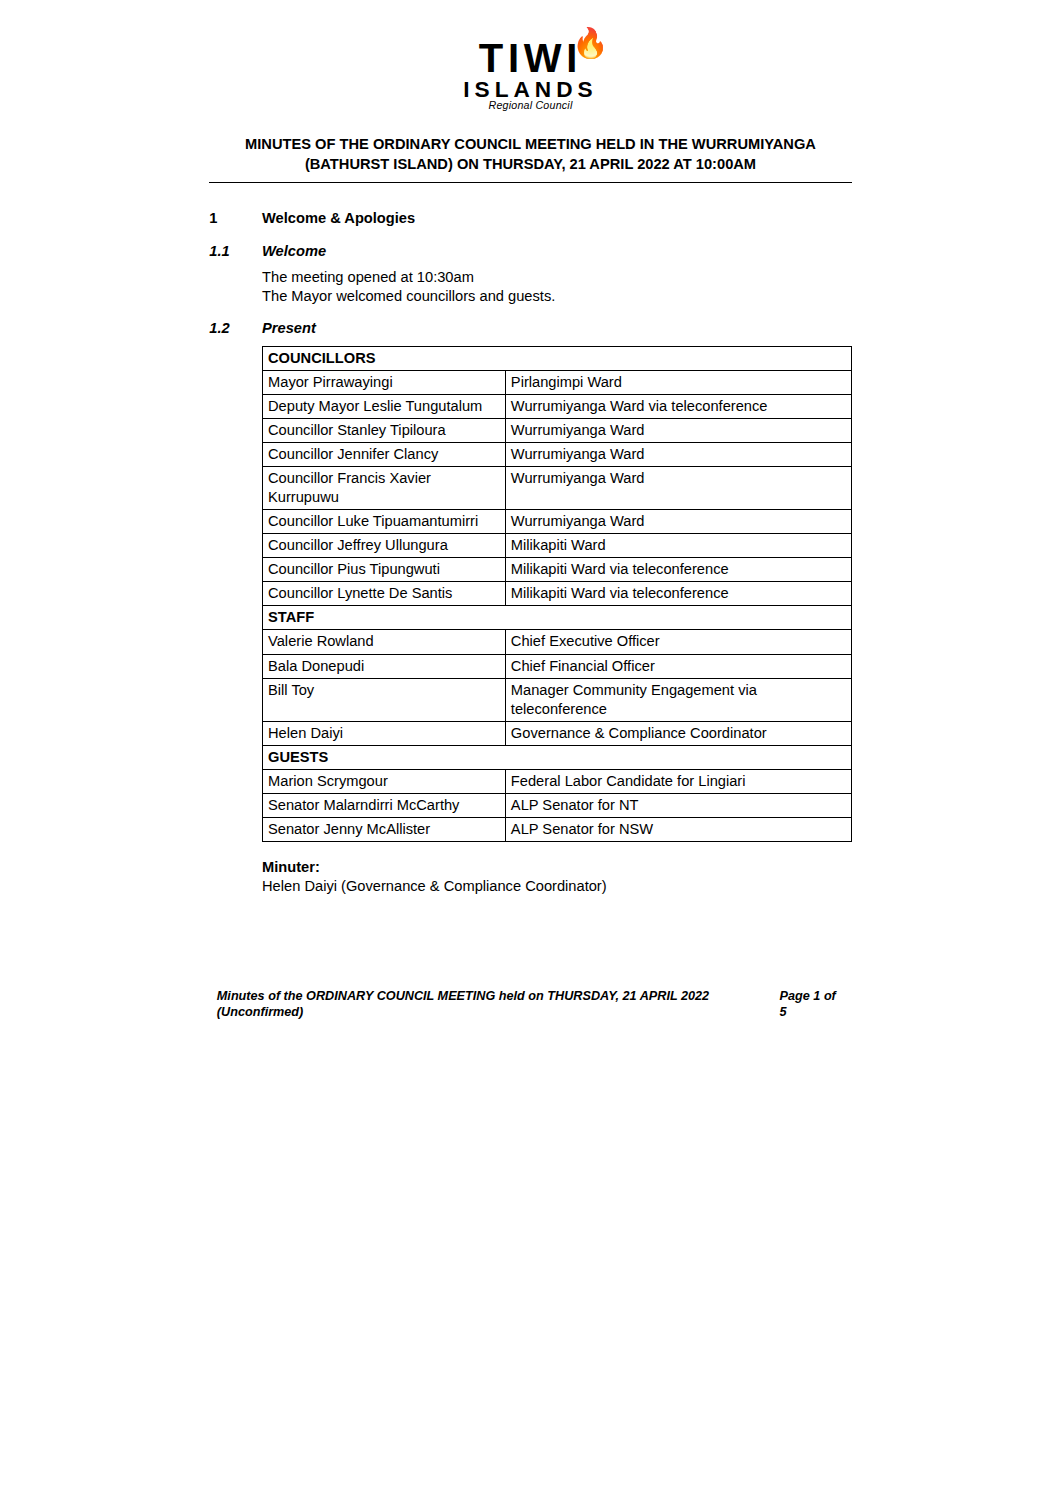TIWI🔥
ISLANDS
Regional Council
Minutes of the Ordinary Council Meeting held in the Wurrumiyanga (Bathurst Island) on Thursday, 21 April 2022 at 10:00am
1 Welcome & Apologies
1.1 Welcome
The meeting opened at 10:30am
The Mayor welcomed councillors and guests.
1.2 Present
| COUNCILLORS |
| --- |
| Mayor Pirrawayingi | Pirlangimpi Ward |
| Deputy Mayor Leslie Tungutalum | Wurrumiyanga Ward via teleconference |
| Councillor Stanley Tipiloura | Wurrumiyanga Ward |
| Councillor Jennifer Clancy | Wurrumiyanga Ward |
| Councillor Francis Xavier Kurrupuwu | Wurrumiyanga Ward |
| Councillor Luke Tipuamantumirri | Wurrumiyanga Ward |
| Councillor Jeffrey Ullungura | Milikapiti Ward |
| Councillor Pius Tipungwuti | Milikapiti Ward via teleconference |
| Councillor Lynette De Santis | Milikapiti Ward via teleconference |
| STAFF |
| Valerie Rowland | Chief Executive Officer |
| Bala Donepudi | Chief Financial Officer |
| Bill Toy | Manager Community Engagement via teleconference |
| Helen Daiyi | Governance & Compliance Coordinator |
| GUESTS |
| Marion Scrymgour | Federal Labor Candidate for Lingiari |
| Senator Malarndirri McCarthy | ALP Senator for NT |
| Senator Jenny McAllister | ALP Senator for NSW |
Minuter:
Helen Daiyi (Governance & Compliance Coordinator)
Minutes of the ORDINARY COUNCIL MEETING held on THURSDAY, 21 APRIL 2022 (Unconfirmed) Page 1 of 5